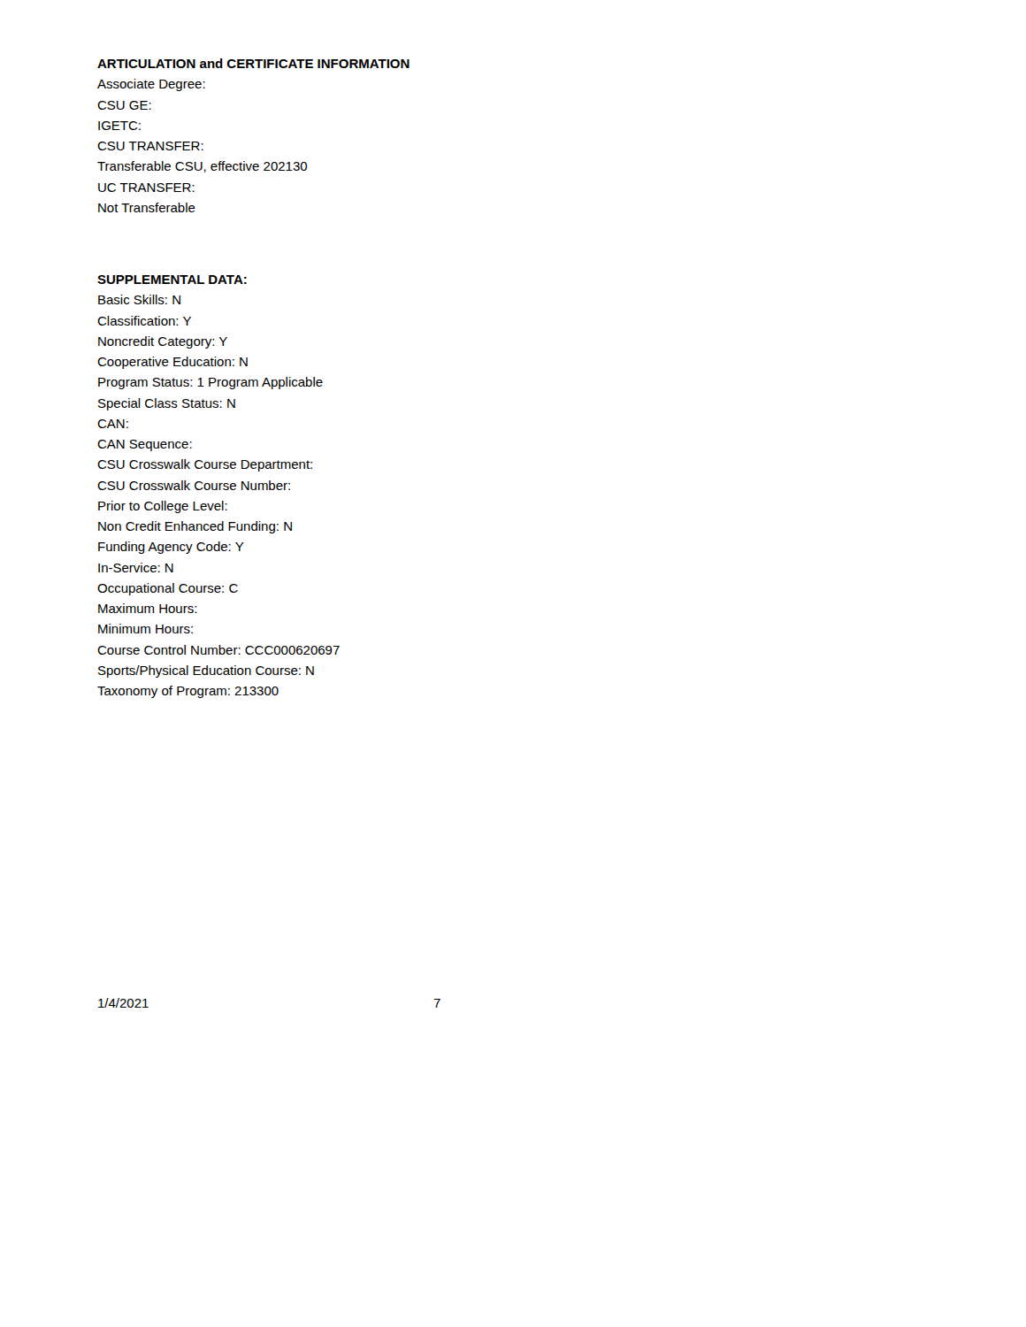ARTICULATION and CERTIFICATE INFORMATION
Associate Degree:
CSU GE:
IGETC:
CSU TRANSFER:
Transferable CSU, effective 202130
UC TRANSFER:
Not Transferable
SUPPLEMENTAL DATA:
Basic Skills: N
Classification: Y
Noncredit Category: Y
Cooperative Education: N
Program Status: 1 Program Applicable
Special Class Status: N
CAN:
CAN Sequence:
CSU Crosswalk Course Department:
CSU Crosswalk Course Number:
Prior to College Level:
Non Credit Enhanced Funding: N
Funding Agency Code: Y
In-Service: N
Occupational Course: C
Maximum Hours:
Minimum Hours:
Course Control Number: CCC000620697
Sports/Physical Education Course: N
Taxonomy of Program: 213300
1/4/2021 7